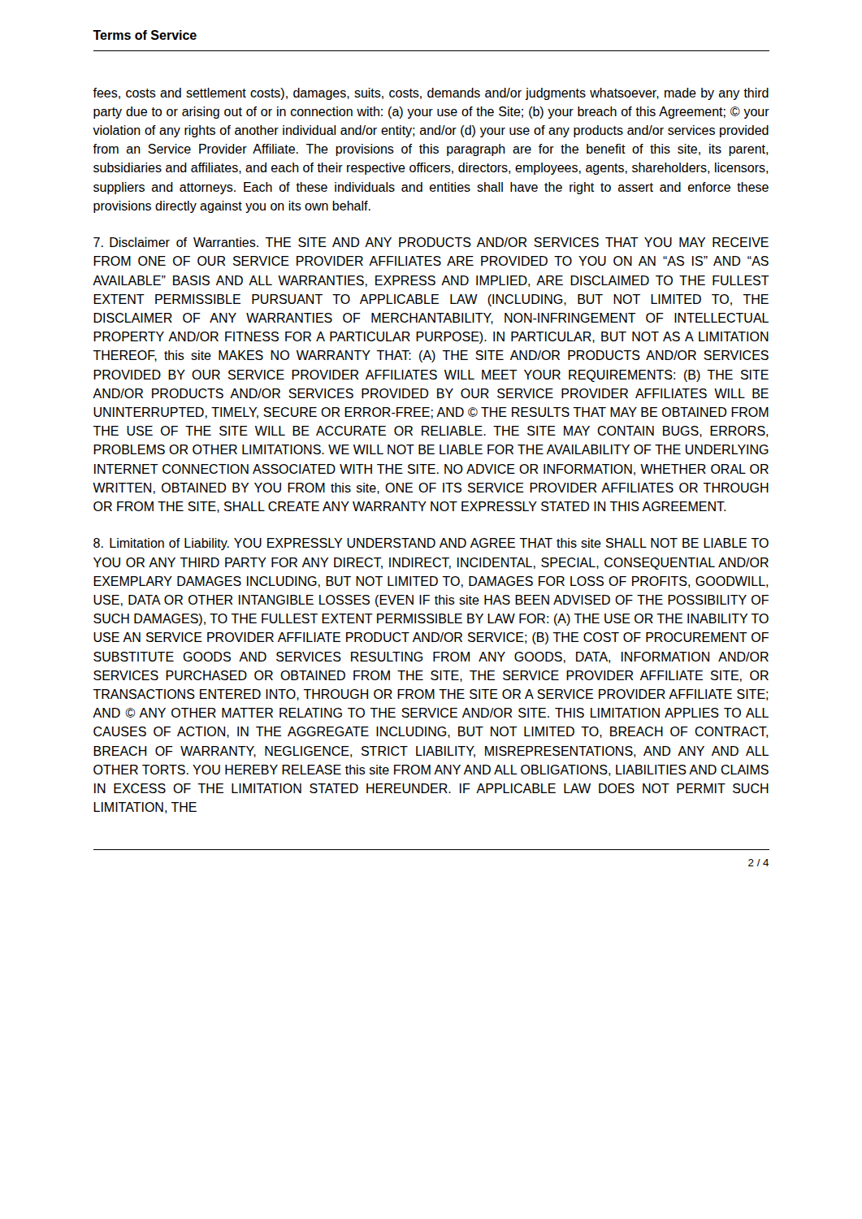Terms of Service
fees, costs and settlement costs), damages, suits, costs, demands and/or judgments whatsoever, made by any third party due to or arising out of or in connection with: (a) your use of the Site; (b) your breach of this Agreement; © your violation of any rights of another individual and/or entity; and/or (d) your use of any products and/or services provided from an Service Provider Affiliate. The provisions of this paragraph are for the benefit of this site, its parent, subsidiaries and affiliates, and each of their respective officers, directors, employees, agents, shareholders, licensors, suppliers and attorneys. Each of these individuals and entities shall have the right to assert and enforce these provisions directly against you on its own behalf.
7. Disclaimer of Warranties. THE SITE AND ANY PRODUCTS AND/OR SERVICES THAT YOU MAY RECEIVE FROM ONE OF OUR SERVICE PROVIDER AFFILIATES ARE PROVIDED TO YOU ON AN “AS IS” AND “AS AVAILABLE” BASIS AND ALL WARRANTIES, EXPRESS AND IMPLIED, ARE DISCLAIMED TO THE FULLEST EXTENT PERMISSIBLE PURSUANT TO APPLICABLE LAW (INCLUDING, BUT NOT LIMITED TO, THE DISCLAIMER OF ANY WARRANTIES OF MERCHANTABILITY, NON-INFRINGEMENT OF INTELLECTUAL PROPERTY AND/OR FITNESS FOR A PARTICULAR PURPOSE). IN PARTICULAR, BUT NOT AS A LIMITATION THEREOF, this site MAKES NO WARRANTY THAT: (A) THE SITE AND/OR PRODUCTS AND/OR SERVICES PROVIDED BY OUR SERVICE PROVIDER AFFILIATES WILL MEET YOUR REQUIREMENTS: (B) THE SITE AND/OR PRODUCTS AND/OR SERVICES PROVIDED BY OUR SERVICE PROVIDER AFFILIATES WILL BE UNINTERRUPTED, TIMELY, SECURE OR ERROR-FREE; AND © THE RESULTS THAT MAY BE OBTAINED FROM THE USE OF THE SITE WILL BE ACCURATE OR RELIABLE. THE SITE MAY CONTAIN BUGS, ERRORS, PROBLEMS OR OTHER LIMITATIONS. WE WILL NOT BE LIABLE FOR THE AVAILABILITY OF THE UNDERLYING INTERNET CONNECTION ASSOCIATED WITH THE SITE. NO ADVICE OR INFORMATION, WHETHER ORAL OR WRITTEN, OBTAINED BY YOU FROM this site, ONE OF ITS SERVICE PROVIDER AFFILIATES OR THROUGH OR FROM THE SITE, SHALL CREATE ANY WARRANTY NOT EXPRESSLY STATED IN THIS AGREEMENT.
8. Limitation of Liability. YOU EXPRESSLY UNDERSTAND AND AGREE THAT this site SHALL NOT BE LIABLE TO YOU OR ANY THIRD PARTY FOR ANY DIRECT, INDIRECT, INCIDENTAL, SPECIAL, CONSEQUENTIAL AND/OR EXEMPLARY DAMAGES INCLUDING, BUT NOT LIMITED TO, DAMAGES FOR LOSS OF PROFITS, GOODWILL, USE, DATA OR OTHER INTANGIBLE LOSSES (EVEN IF this site HAS BEEN ADVISED OF THE POSSIBILITY OF SUCH DAMAGES), TO THE FULLEST EXTENT PERMISSIBLE BY LAW FOR: (A) THE USE OR THE INABILITY TO USE AN SERVICE PROVIDER AFFILIATE PRODUCT AND/OR SERVICE; (B) THE COST OF PROCUREMENT OF SUBSTITUTE GOODS AND SERVICES RESULTING FROM ANY GOODS, DATA, INFORMATION AND/OR SERVICES PURCHASED OR OBTAINED FROM THE SITE, THE SERVICE PROVIDER AFFILIATE SITE, OR TRANSACTIONS ENTERED INTO, THROUGH OR FROM THE SITE OR A SERVICE PROVIDER AFFILIATE SITE; AND © ANY OTHER MATTER RELATING TO THE SERVICE AND/OR SITE. THIS LIMITATION APPLIES TO ALL CAUSES OF ACTION, IN THE AGGREGATE INCLUDING, BUT NOT LIMITED TO, BREACH OF CONTRACT, BREACH OF WARRANTY, NEGLIGENCE, STRICT LIABILITY, MISREPRESENTATIONS, AND ANY AND ALL OTHER TORTS. YOU HEREBY RELEASE this site FROM ANY AND ALL OBLIGATIONS, LIABILITIES AND CLAIMS IN EXCESS OF THE LIMITATION STATED HEREUNDER. IF APPLICABLE LAW DOES NOT PERMIT SUCH LIMITATION, THE
2 / 4